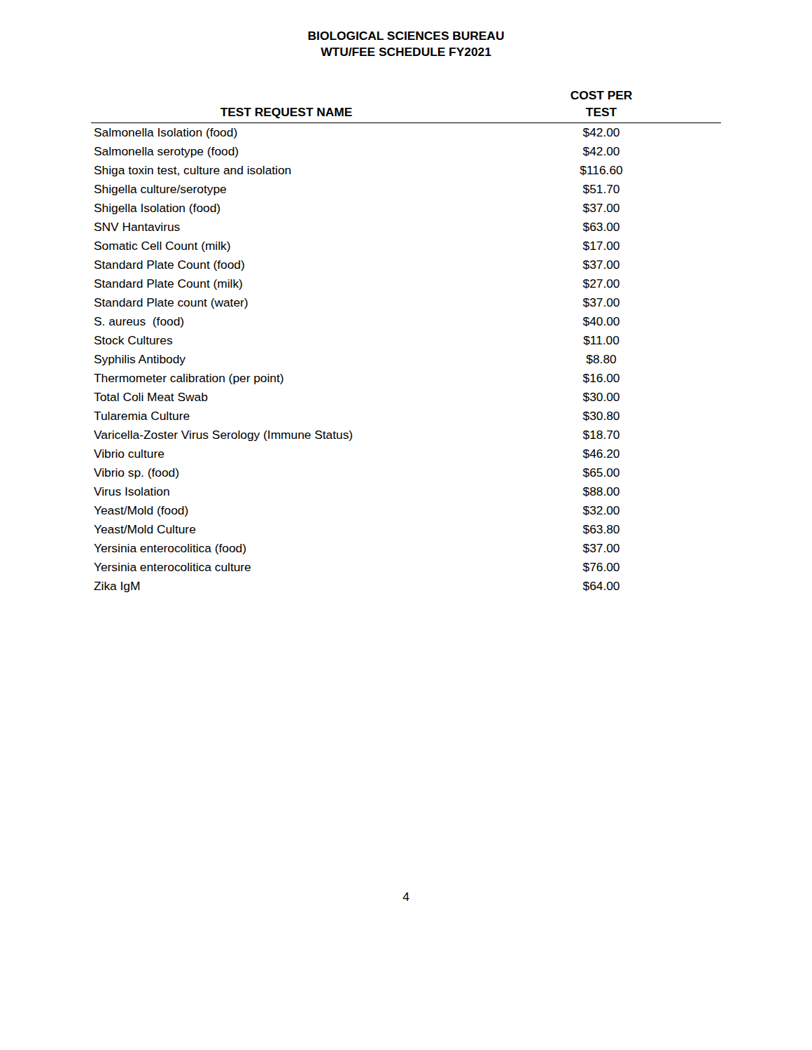BIOLOGICAL SCIENCES BUREAU
WTU/FEE SCHEDULE FY2021
| | COST PER |
| --- | --- |
| TEST REQUEST NAME | TEST |
| Salmonella Isolation (food) | $42.00 |
| Salmonella serotype (food) | $42.00 |
| Shiga toxin test, culture and isolation | $116.60 |
| Shigella culture/serotype | $51.70 |
| Shigella Isolation (food) | $37.00 |
| SNV Hantavirus | $63.00 |
| Somatic Cell Count (milk) | $17.00 |
| Standard Plate Count (food) | $37.00 |
| Standard Plate Count (milk) | $27.00 |
| Standard Plate count (water) | $37.00 |
| S. aureus (food) | $40.00 |
| Stock Cultures | $11.00 |
| Syphilis Antibody | $8.80 |
| Thermometer calibration (per point) | $16.00 |
| Total Coli Meat Swab | $30.00 |
| Tularemia Culture | $30.80 |
| Varicella-Zoster Virus Serology (Immune Status) | $18.70 |
| Vibrio culture | $46.20 |
| Vibrio sp. (food) | $65.00 |
| Virus Isolation | $88.00 |
| Yeast/Mold (food) | $32.00 |
| Yeast/Mold Culture | $63.80 |
| Yersinia enterocolitica (food) | $37.00 |
| Yersinia enterocolitica culture | $76.00 |
| Zika IgM | $64.00 |
4